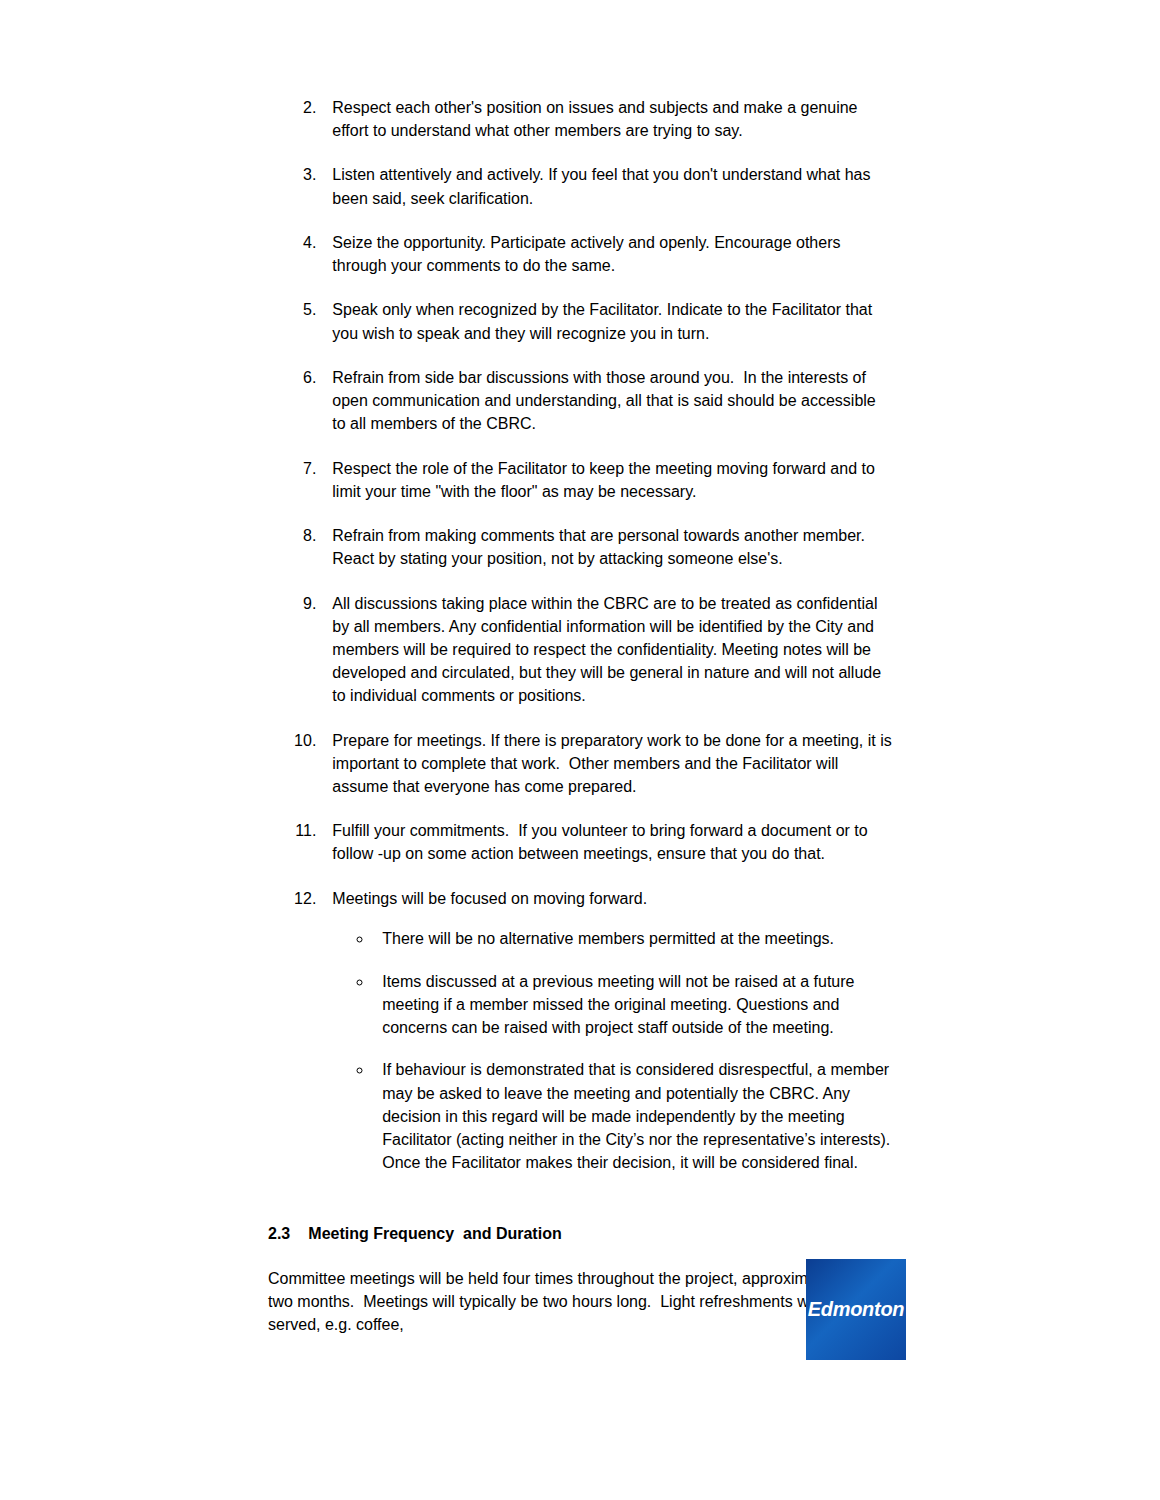Respect each other's position on issues and subjects and make a genuine effort to understand what other members are trying to say.
Listen attentively and actively. If you feel that you don't understand what has been said, seek clarification.
Seize the opportunity. Participate actively and openly. Encourage others through your comments to do the same.
Speak only when recognized by the Facilitator. Indicate to the Facilitator that you wish to speak and they will recognize you in turn.
Refrain from side bar discussions with those around you. In the interests of open communication and understanding, all that is said should be accessible to all members of the CBRC.
Respect the role of the Facilitator to keep the meeting moving forward and to limit your time "with the floor" as may be necessary.
Refrain from making comments that are personal towards another member. React by stating your position, not by attacking someone else's.
All discussions taking place within the CBRC are to be treated as confidential by all members. Any confidential information will be identified by the City and members will be required to respect the confidentiality. Meeting notes will be developed and circulated, but they will be general in nature and will not allude to individual comments or positions.
Prepare for meetings. If there is preparatory work to be done for a meeting, it is important to complete that work. Other members and the Facilitator will assume that everyone has come prepared.
Fulfill your commitments. If you volunteer to bring forward a document or to follow -up on some action between meetings, ensure that you do that.
Meetings will be focused on moving forward.
There will be no alternative members permitted at the meetings.
Items discussed at a previous meeting will not be raised at a future meeting if a member missed the original meeting. Questions and concerns can be raised with project staff outside of the meeting.
If behaviour is demonstrated that is considered disrespectful, a member may be asked to leave the meeting and potentially the CBRC. Any decision in this regard will be made independently by the meeting Facilitator (acting neither in the City’s nor the representative’s interests). Once the Facilitator makes their decision, it will be considered final.
2.3 Meeting Frequency and Duration
Committee meetings will be held four times throughout the project, approximately every two months. Meetings will typically be two hours long. Light refreshments will be served, e.g. coffee,
Edmonton